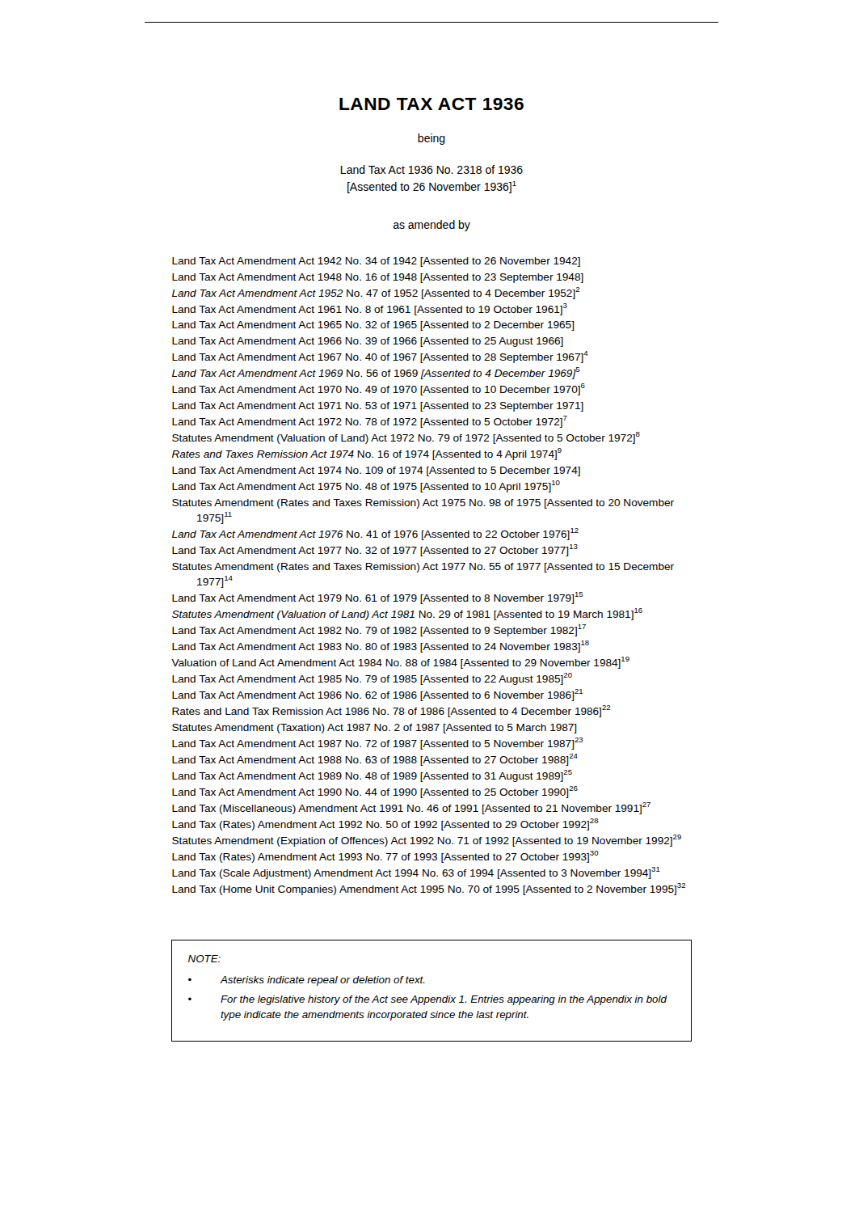LAND TAX ACT 1936
being
Land Tax Act 1936 No. 2318 of 1936
[Assented to 26 November 1936]1
as amended by
Land Tax Act Amendment Act 1942 No. 34 of 1942 [Assented to 26 November 1942]
Land Tax Act Amendment Act 1948 No. 16 of 1948 [Assented to 23 September 1948]
Land Tax Act Amendment Act 1952 No. 47 of 1952 [Assented to 4 December 1952]2
Land Tax Act Amendment Act 1961 No. 8 of 1961 [Assented to 19 October 1961]3
Land Tax Act Amendment Act 1965 No. 32 of 1965 [Assented to 2 December 1965]
Land Tax Act Amendment Act 1966 No. 39 of 1966 [Assented to 25 August 1966]
Land Tax Act Amendment Act 1967 No. 40 of 1967 [Assented to 28 September 1967]4
Land Tax Act Amendment Act 1969 No. 56 of 1969 [Assented to 4 December 1969]5
Land Tax Act Amendment Act 1970 No. 49 of 1970 [Assented to 10 December 1970]6
Land Tax Act Amendment Act 1971 No. 53 of 1971 [Assented to 23 September 1971]
Land Tax Act Amendment Act 1972 No. 78 of 1972 [Assented to 5 October 1972]7
Statutes Amendment (Valuation of Land) Act 1972 No. 79 of 1972 [Assented to 5 October 1972]8
Rates and Taxes Remission Act 1974 No. 16 of 1974 [Assented to 4 April 1974]9
Land Tax Act Amendment Act 1974 No. 109 of 1974 [Assented to 5 December 1974]
Land Tax Act Amendment Act 1975 No. 48 of 1975 [Assented to 10 April 1975]10
Statutes Amendment (Rates and Taxes Remission) Act 1975 No. 98 of 1975 [Assented to 20 November 1975]11
Land Tax Act Amendment Act 1976 No. 41 of 1976 [Assented to 22 October 1976]12
Land Tax Act Amendment Act 1977 No. 32 of 1977 [Assented to 27 October 1977]13
Statutes Amendment (Rates and Taxes Remission) Act 1977 No. 55 of 1977 [Assented to 15 December 1977]14
Land Tax Act Amendment Act 1979 No. 61 of 1979 [Assented to 8 November 1979]15
Statutes Amendment (Valuation of Land) Act 1981 No. 29 of 1981 [Assented to 19 March 1981]16
Land Tax Act Amendment Act 1982 No. 79 of 1982 [Assented to 9 September 1982]17
Land Tax Act Amendment Act 1983 No. 80 of 1983 [Assented to 24 November 1983]18
Valuation of Land Act Amendment Act 1984 No. 88 of 1984 [Assented to 29 November 1984]19
Land Tax Act Amendment Act 1985 No. 79 of 1985 [Assented to 22 August 1985]20
Land Tax Act Amendment Act 1986 No. 62 of 1986 [Assented to 6 November 1986]21
Rates and Land Tax Remission Act 1986 No. 78 of 1986 [Assented to 4 December 1986]22
Statutes Amendment (Taxation) Act 1987 No. 2 of 1987 [Assented to 5 March 1987]
Land Tax Act Amendment Act 1987 No. 72 of 1987 [Assented to 5 November 1987]23
Land Tax Act Amendment Act 1988 No. 63 of 1988 [Assented to 27 October 1988]24
Land Tax Act Amendment Act 1989 No. 48 of 1989 [Assented to 31 August 1989]25
Land Tax Act Amendment Act 1990 No. 44 of 1990 [Assented to 25 October 1990]26
Land Tax (Miscellaneous) Amendment Act 1991 No. 46 of 1991 [Assented to 21 November 1991]27
Land Tax (Rates) Amendment Act 1992 No. 50 of 1992 [Assented to 29 October 1992]28
Statutes Amendment (Expiation of Offences) Act 1992 No. 71 of 1992 [Assented to 19 November 1992]29
Land Tax (Rates) Amendment Act 1993 No. 77 of 1993 [Assented to 27 October 1993]30
Land Tax (Scale Adjustment) Amendment Act 1994 No. 63 of 1994 [Assented to 3 November 1994]31
Land Tax (Home Unit Companies) Amendment Act 1995 No. 70 of 1995 [Assented to 2 November 1995]32
NOTE:
•Asterisks indicate repeal or deletion of text.
•For the legislative history of the Act see Appendix 1. Entries appearing in the Appendix in bold type indicate the amendments incorporated since the last reprint.